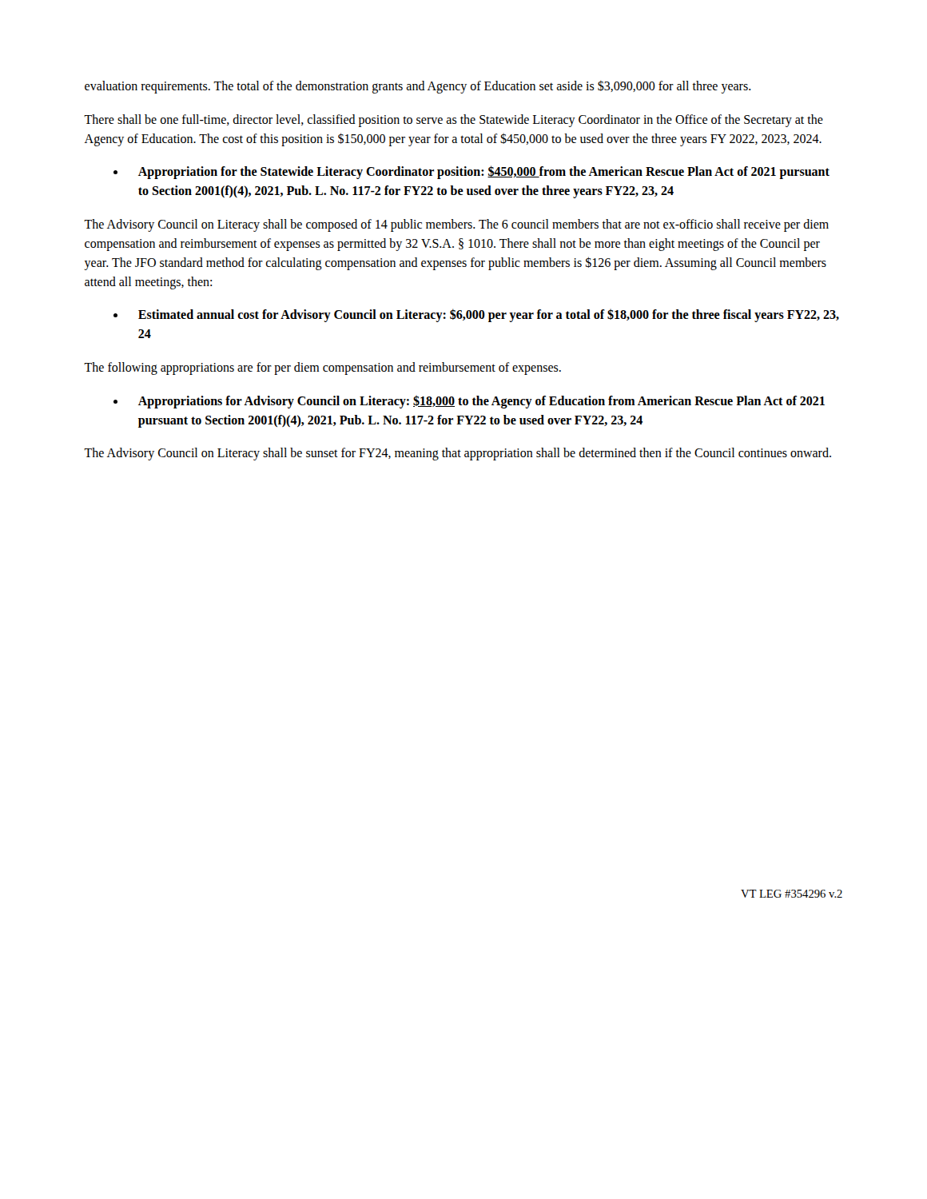evaluation requirements. The total of the demonstration grants and Agency of Education set aside is $3,090,000 for all three years.
There shall be one full-time, director level, classified position to serve as the Statewide Literacy Coordinator in the Office of the Secretary at the Agency of Education. The cost of this position is $150,000 per year for a total of $450,000 to be used over the three years FY 2022, 2023, 2024.
Appropriation for the Statewide Literacy Coordinator position: $450,000 from the American Rescue Plan Act of 2021 pursuant to Section 2001(f)(4), 2021, Pub. L. No. 117-2 for FY22 to be used over the three years FY22, 23, 24
The Advisory Council on Literacy shall be composed of 14 public members. The 6 council members that are not ex-officio shall receive per diem compensation and reimbursement of expenses as permitted by 32 V.S.A. § 1010. There shall not be more than eight meetings of the Council per year. The JFO standard method for calculating compensation and expenses for public members is $126 per diem. Assuming all Council members attend all meetings, then:
Estimated annual cost for Advisory Council on Literacy: $6,000 per year for a total of $18,000 for the three fiscal years FY22, 23, 24
The following appropriations are for per diem compensation and reimbursement of expenses.
Appropriations for Advisory Council on Literacy: $18,000 to the Agency of Education from American Rescue Plan Act of 2021 pursuant to Section 2001(f)(4), 2021, Pub. L. No. 117-2 for FY22 to be used over FY22, 23, 24
The Advisory Council on Literacy shall be sunset for FY24, meaning that appropriation shall be determined then if the Council continues onward.
VT LEG #354296 v.2